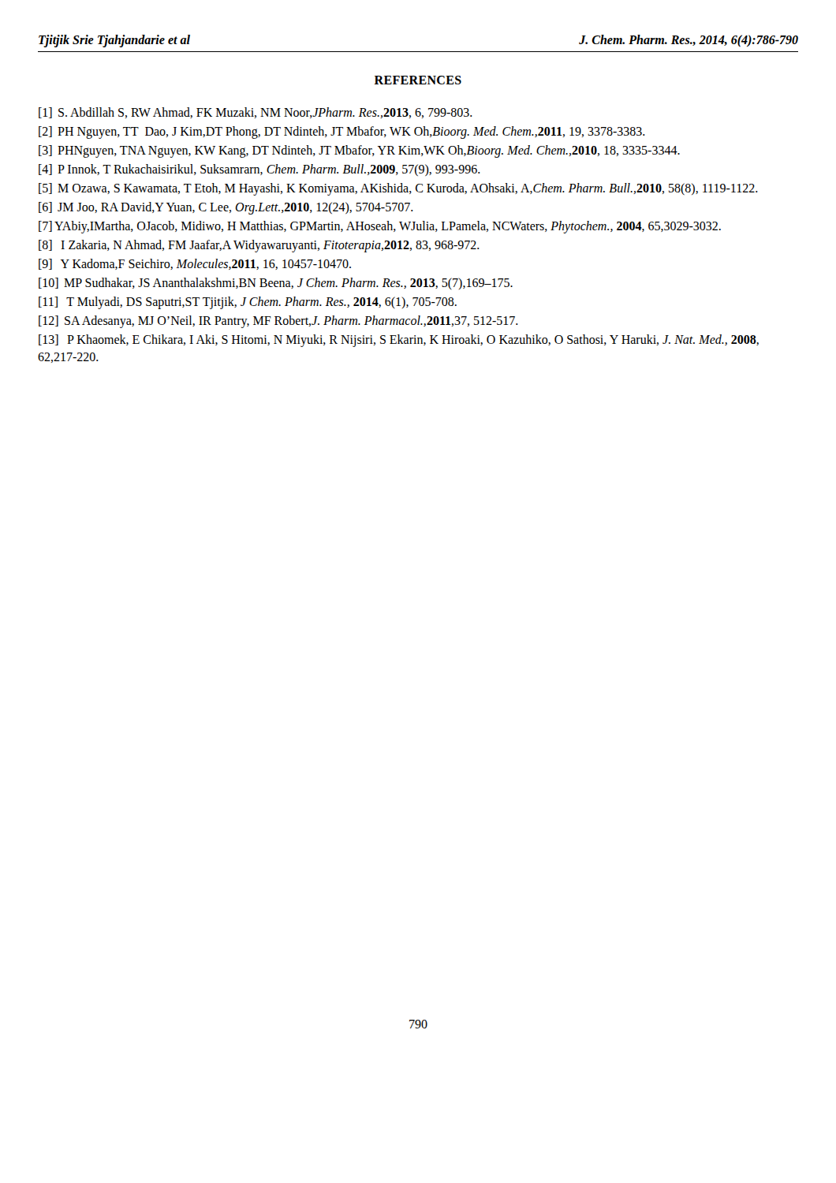Tjitjik Srie Tjahjandarie et al J. Chem. Pharm. Res., 2014, 6(4):786-790
REFERENCES
[1] S. Abdillah S, RW Ahmad, FK Muzaki, NM Noor,JPharm. Res., 2013, 6, 799-803.
[2] PH Nguyen, TT Dao, J Kim,DT Phong, DT Ndinteh, JT Mbafor, WK Oh,Bioorg. Med. Chem., 2011, 19, 3378-3383.
[3] PHNguyen, TNA Nguyen, KW Kang, DT Ndinteh, JT Mbafor, YR Kim,WK Oh,Bioorg. Med. Chem., 2010, 18, 3335-3344.
[4] P Innok, T Rukachaisirikul, Suksamrarn, Chem. Pharm. Bull., 2009, 57(9), 993-996.
[5] M Ozawa, S Kawamata, T Etoh, M Hayashi, K Komiyama, AKishida, C Kuroda, AOhsaki, A,Chem. Pharm. Bull., 2010, 58(8), 1119-1122.
[6] JM Joo, RA David,Y Yuan, C Lee, Org.Lett., 2010, 12(24), 5704-5707.
[7] YAbiy,IMartha, OJacob, Midiwo, H Matthias, GPMartin, AHoseah, WJulia, LPamela, NCWaters, Phytochem., 2004, 65,3029-3032.
[8] I Zakaria, N Ahmad, FM Jaafar,A Widyawaruyanti, Fitoterapia, 2012, 83, 968-972.
[9] Y Kadoma,F Seichiro, Molecules, 2011, 16, 10457-10470.
[10] MP Sudhakar, JS Ananthalakshmi,BN Beena, J Chem. Pharm. Res., 2013, 5(7),169–175.
[11] T Mulyadi, DS Saputri,ST Tjitjik, J Chem. Pharm. Res., 2014, 6(1), 705-708.
[12] SA Adesanya, MJ O’Neil, IR Pantry, MF Robert,J. Pharm. Pharmacol., 2011,37, 512-517.
[13] P Khaomek, E Chikara, I Aki, S Hitomi, N Miyuki, R Nijsiri, S Ekarin, K Hiroaki, O Kazuhiko, O Sathosi, Y Haruki, J. Nat. Med., 2008, 62,217-220.
790